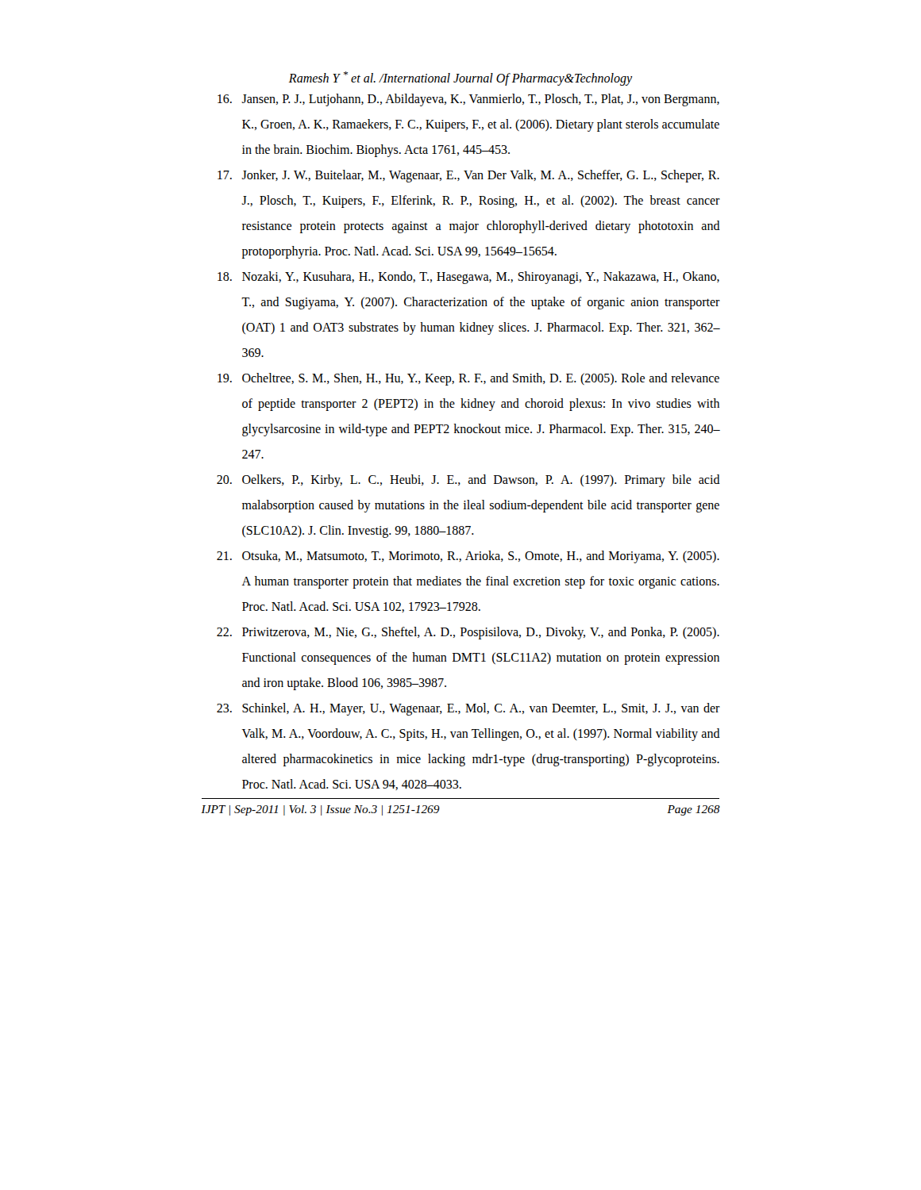Ramesh Y * et al. /International Journal Of Pharmacy&Technology
Jansen, P. J., Lutjohann, D., Abildayeva, K., Vanmierlo, T., Plosch, T., Plat, J., von Bergmann, K., Groen, A. K., Ramaekers, F. C., Kuipers, F., et al. (2006). Dietary plant sterols accumulate in the brain. Biochim. Biophys. Acta 1761, 445–453.
Jonker, J. W., Buitelaar, M., Wagenaar, E., Van Der Valk, M. A., Scheffer, G. L., Scheper, R. J., Plosch, T., Kuipers, F., Elferink, R. P., Rosing, H., et al. (2002). The breast cancer resistance protein protects against a major chlorophyll-derived dietary phototoxin and protoporphyria. Proc. Natl. Acad. Sci. USA 99, 15649–15654.
Nozaki, Y., Kusuhara, H., Kondo, T., Hasegawa, M., Shiroyanagi, Y., Nakazawa, H., Okano, T., and Sugiyama, Y. (2007). Characterization of the uptake of organic anion transporter (OAT) 1 and OAT3 substrates by human kidney slices. J. Pharmacol. Exp. Ther. 321, 362–369.
Ocheltree, S. M., Shen, H., Hu, Y., Keep, R. F., and Smith, D. E. (2005). Role and relevance of peptide transporter 2 (PEPT2) in the kidney and choroid plexus: In vivo studies with glycylsarcosine in wild-type and PEPT2 knockout mice. J. Pharmacol. Exp. Ther. 315, 240–247.
Oelkers, P., Kirby, L. C., Heubi, J. E., and Dawson, P. A. (1997). Primary bile acid malabsorption caused by mutations in the ileal sodium-dependent bile acid transporter gene (SLC10A2). J. Clin. Investig. 99, 1880–1887.
Otsuka, M., Matsumoto, T., Morimoto, R., Arioka, S., Omote, H., and Moriyama, Y. (2005). A human transporter protein that mediates the final excretion step for toxic organic cations. Proc. Natl. Acad. Sci. USA 102, 17923–17928.
Priwitzerova, M., Nie, G., Sheftel, A. D., Pospisilova, D., Divoky, V., and Ponka, P. (2005). Functional consequences of the human DMT1 (SLC11A2) mutation on protein expression and iron uptake. Blood 106, 3985–3987.
Schinkel, A. H., Mayer, U., Wagenaar, E., Mol, C. A., van Deemter, L., Smit, J. J., van der Valk, M. A., Voordouw, A. C., Spits, H., van Tellingen, O., et al. (1997). Normal viability and altered pharmacokinetics in mice lacking mdr1-type (drug-transporting) P-glycoproteins. Proc. Natl. Acad. Sci. USA 94, 4028–4033.
IJPT | Sep-2011 | Vol. 3 | Issue No.3 | 1251-1269 Page 1268